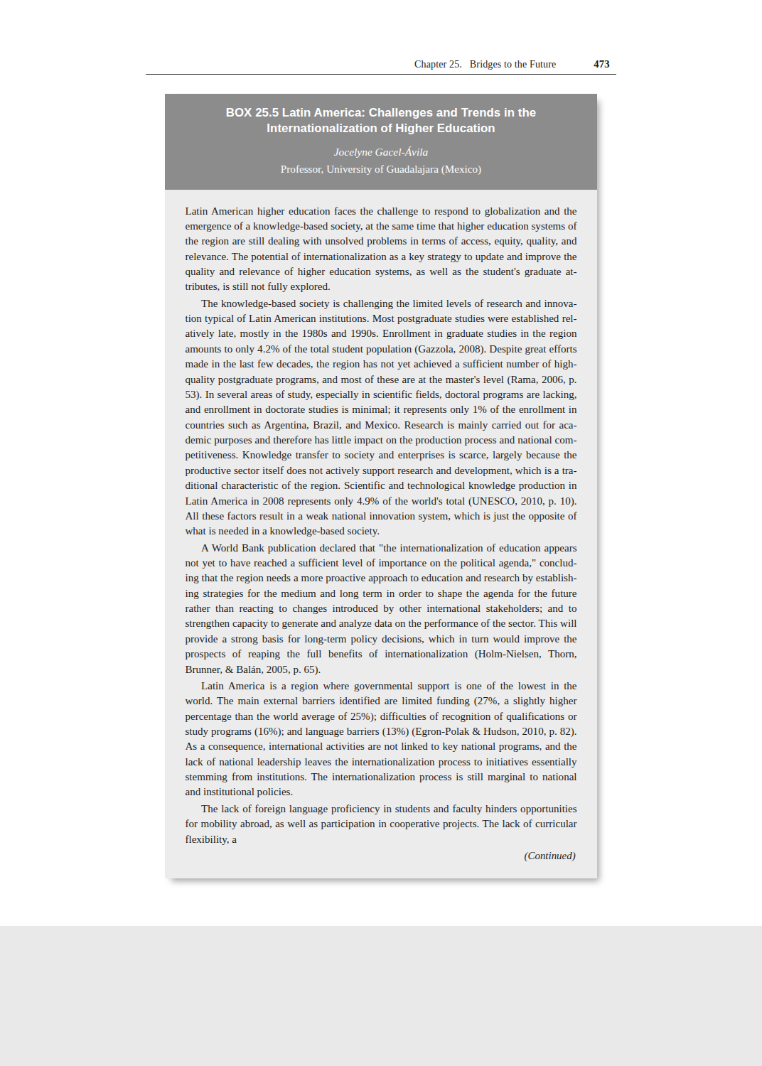Chapter 25. Bridges to the Future 473
BOX 25.5 Latin America: Challenges and Trends in the
Internationalization of Higher Education
Jocelyne Gacel-Ávila
Professor, University of Guadalajara (Mexico)
Latin American higher education faces the challenge to respond to globalization and the emergence of a knowledge-based society, at the same time that higher education systems of the region are still dealing with unsolved problems in terms of access, equity, quality, and relevance. The potential of internationalization as a key strategy to update and improve the quality and relevance of higher education systems, as well as the student's graduate attributes, is still not fully explored.
The knowledge-based society is challenging the limited levels of research and innovation typical of Latin American institutions. Most postgraduate studies were established relatively late, mostly in the 1980s and 1990s. Enrollment in graduate studies in the region amounts to only 4.2% of the total student population (Gazzola, 2008). Despite great efforts made in the last few decades, the region has not yet achieved a sufficient number of high-quality postgraduate programs, and most of these are at the master's level (Rama, 2006, p. 53). In several areas of study, especially in scientific fields, doctoral programs are lacking, and enrollment in doctorate studies is minimal; it represents only 1% of the enrollment in countries such as Argentina, Brazil, and Mexico. Research is mainly carried out for academic purposes and therefore has little impact on the production process and national competitiveness. Knowledge transfer to society and enterprises is scarce, largely because the productive sector itself does not actively support research and development, which is a traditional characteristic of the region. Scientific and technological knowledge production in Latin America in 2008 represents only 4.9% of the world's total (UNESCO, 2010, p. 10). All these factors result in a weak national innovation system, which is just the opposite of what is needed in a knowledge-based society.
A World Bank publication declared that "the internationalization of education appears not yet to have reached a sufficient level of importance on the political agenda," concluding that the region needs a more proactive approach to education and research by establishing strategies for the medium and long term in order to shape the agenda for the future rather than reacting to changes introduced by other international stakeholders; and to strengthen capacity to generate and analyze data on the performance of the sector. This will provide a strong basis for long-term policy decisions, which in turn would improve the prospects of reaping the full benefits of internationalization (Holm-Nielsen, Thorn, Brunner, & Balán, 2005, p. 65).
Latin America is a region where governmental support is one of the lowest in the world. The main external barriers identified are limited funding (27%, a slightly higher percentage than the world average of 25%); difficulties of recognition of qualifications or study programs (16%); and language barriers (13%) (Egron-Polak & Hudson, 2010, p. 82). As a consequence, international activities are not linked to key national programs, and the lack of national leadership leaves the internationalization process to initiatives essentially stemming from institutions. The internationalization process is still marginal to national and institutional policies.
The lack of foreign language proficiency in students and faculty hinders opportunities for mobility abroad, as well as participation in cooperative projects. The lack of curricular flexibility, a
(Continued)